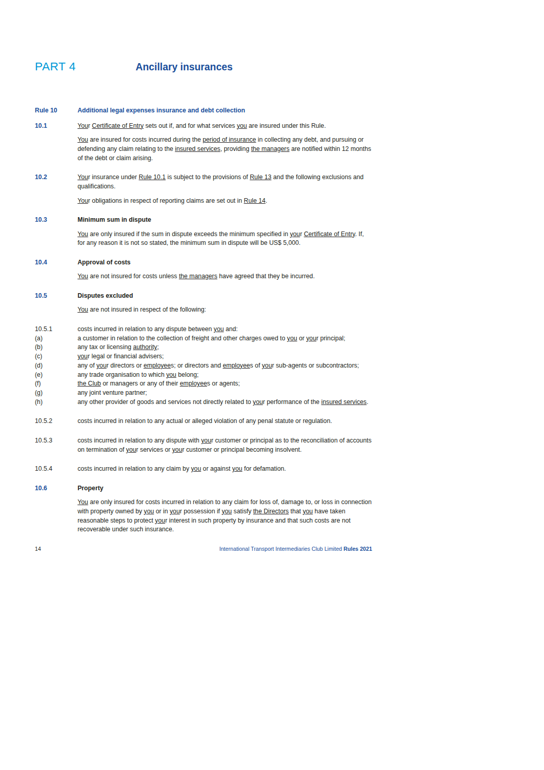PART 4
Ancillary insurances
| Rule 10 | Additional legal expenses insurance and debt collection |
| 10.1 | You r Certificate of Entry sets out if, and for what services you are insured under this Rule. You are insured for costs incurred during the period of insurance in collecting any debt, and pursuing or defending any claim relating to the insured services , providing the managers are notified within 12 months of the debt or claim arising. |
| 10.2 | You r insurance under Rule 10.1 is subject to the provisions of Rule 13 and the following exclusions and qualifications. You r obligations in respect of reporting claims are set out in Rule 14 . |
| 10.3 | Minimum sum in dispute You are only insured if the sum in dispute exceeds the minimum specified in you r Certificate of Entry . If, for any reason it is not so stated, the minimum sum in dispute will be US$ 5,000. |
| 10.4 | Approval of costs You are not insured for costs unless the managers have agreed that they be incurred. |
| 10.5 | Disputes excluded You are not insured in respect of the following: |
| 10.5.1 | costs incurred in relation to any dispute between you and: |
| (a) | a customer in relation to the collection of freight and other charges owed to you or you r principal; |
| (b) | any tax or licensing authority ; |
| (c) | you r legal or financial advisers; |
| (d) | any of you r directors or employee s; or directors and employee s of you r sub-agents or subcontractors; |
| (e) | any trade organisation to which you belong; |
| (f) | the Club or managers or any of their employee s or agents; |
| (g) | any joint venture partner; |
| (h) | any other provider of goods and services not directly related to you r performance of the insured services . |
| 10.5.2 | costs incurred in relation to any actual or alleged violation of any penal statute or regulation. |
| 10.5.3 | costs incurred in relation to any dispute with you r customer or principal as to the reconciliation of accounts on termination of you r services or you r customer or principal becoming insolvent. |
| 10.5.4 | costs incurred in relation to any claim by you or against you for defamation. |
| 10.6 | Property You are only insured for costs incurred in relation to any claim for loss of, damage to, or loss in connection with property owned by you or in you r possession if you satisfy the Directors that you have taken reasonable steps to protect you r interest in such property by insurance and that such costs are not recoverable under such insurance. |
14
International Transport Intermediaries Club Limited Rules 2021